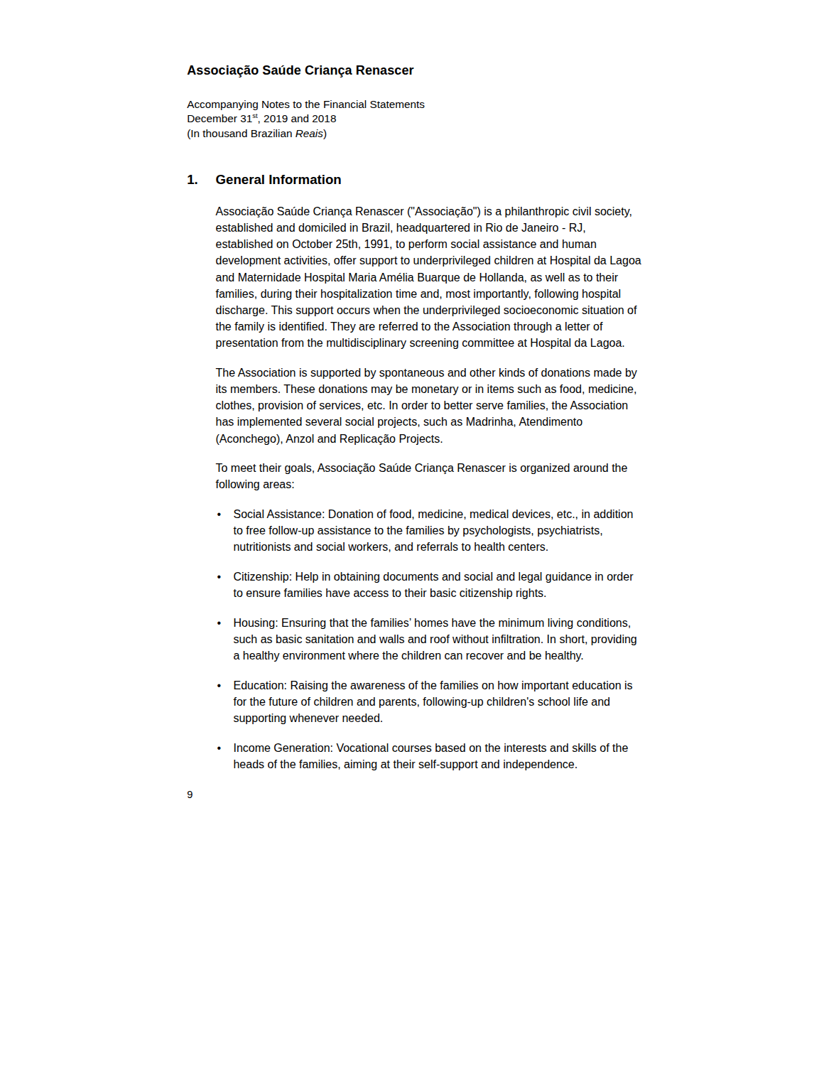Associação Saúde Criança Renascer
Accompanying Notes to the Financial Statements December 31st, 2019 and 2018 (In thousand Brazilian Reais)
1.
General Information
Associação Saúde Criança Renascer ("Associação") is a philanthropic civil society, established and domiciled in Brazil, headquartered in Rio de Janeiro - RJ, established on October 25th, 1991, to perform social assistance and human development activities, offer support to underprivileged children at Hospital da Lagoa and Maternidade Hospital Maria Amélia Buarque de Hollanda, as well as to their families, during their hospitalization time and, most importantly, following hospital discharge. This support occurs when the underprivileged socioeconomic situation of the family is identified. They are referred to the Association through a letter of presentation from the multidisciplinary screening committee at Hospital da Lagoa.
The Association is supported by spontaneous and other kinds of donations made by its members. These donations may be monetary or in items such as food, medicine, clothes, provision of services, etc. In order to better serve families, the Association has implemented several social projects, such as Madrinha, Atendimento (Aconchego), Anzol and Replicação Projects.
To meet their goals, Associação Saúde Criança Renascer is organized around the following areas:
Social Assistance: Donation of food, medicine, medical devices, etc., in addition to free follow-up assistance to the families by psychologists, psychiatrists, nutritionists and social workers, and referrals to health centers.
Citizenship: Help in obtaining documents and social and legal guidance in order to ensure families have access to their basic citizenship rights.
Housing: Ensuring that the families’ homes have the minimum living conditions, such as basic sanitation and walls and roof without infiltration. In short, providing a healthy environment where the children can recover and be healthy.
Education: Raising the awareness of the families on how important education is for the future of children and parents, following-up children's school life and supporting whenever needed.
Income Generation: Vocational courses based on the interests and skills of the heads of the families, aiming at their self-support and independence.
9